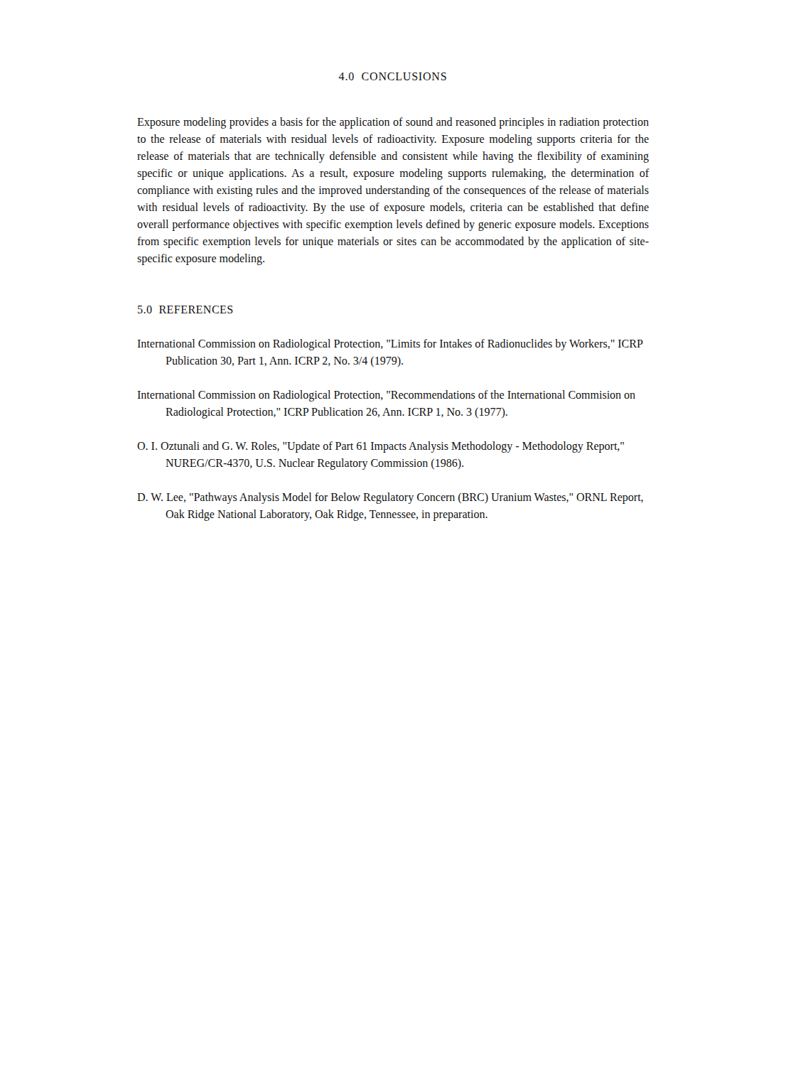4.0 CONCLUSIONS
Exposure modeling provides a basis for the application of sound and reasoned principles in radiation protection to the release of materials with residual levels of radioactivity. Exposure modeling supports criteria for the release of materials that are technically defensible and consistent while having the flexibility of examining specific or unique applications. As a result, exposure modeling supports rulemaking, the determination of compliance with existing rules and the improved understanding of the consequences of the release of materials with residual levels of radioactivity. By the use of exposure models, criteria can be established that define overall performance objectives with specific exemption levels defined by generic exposure models. Exceptions from specific exemption levels for unique materials or sites can be accommodated by the application of site-specific exposure modeling.
5.0 REFERENCES
International Commission on Radiological Protection, "Limits for Intakes of Radionuclides by Workers," ICRP Publication 30, Part 1, Ann. ICRP 2, No. 3/4 (1979).
International Commission on Radiological Protection, "Recommendations of the International Commision on Radiological Protection," ICRP Publication 26, Ann. ICRP 1, No. 3 (1977).
O. I. Oztunali and G. W. Roles, "Update of Part 61 Impacts Analysis Methodology - Methodology Report," NUREG/CR-4370, U.S. Nuclear Regulatory Commission (1986).
D. W. Lee, "Pathways Analysis Model for Below Regulatory Concern (BRC) Uranium Wastes," ORNL Report, Oak Ridge National Laboratory, Oak Ridge, Tennessee, in preparation.